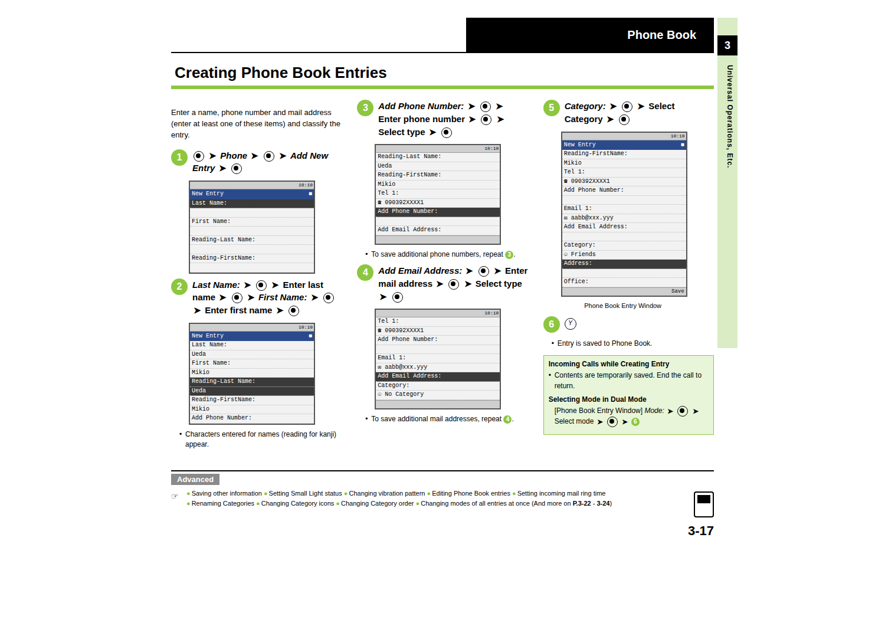Phone Book
Creating Phone Book Entries
Enter a name, phone number and mail address (enter at least one of these items) and classify the entry.
1
➤ Phone ➤ ➤ Add New Entry ➤
10:10
New Entry■
Last Name:
First Name:
Reading-Last Name:
Reading-FirstName:
2
Last Name: ➤ ➤ Enter last name ➤ ➤ First Name: ➤ ➤ Enter first name ➤
10:10
New Entry■
Last Name:
Ueda
First Name:
Mikio
Reading-Last Name:
Ueda
Reading-FirstName:
Mikio
Add Phone Number:
Characters entered for names (reading for kanji) appear.
3
Add Phone Number: ➤ ➤ Enter phone number ➤ ➤ Select type ➤
10:10
Reading-Last Name:
Ueda
Reading-FirstName:
Mikio
Tel 1:
☎ 090392XXXX1
Add Phone Number:
Add Email Address:
To save additional phone numbers, repeat 3.
4
Add Email Address: ➤ ➤ Enter mail address ➤ ➤ Select type ➤
10:10
Tel 1:
☎ 090392XXXX1
Add Phone Number:
Email 1:
✉ aabb@xxx.yyy
Add Email Address:
Category:
☺ No Category
To save additional mail addresses, repeat 4.
5
Category: ➤ ➤ Select Category ➤
10:10
New Entry■
Reading-FirstName:
Mikio
Tel 1:
☎ 090392XXXX1
Add Phone Number:
Email 1:
✉ aabb@xxx.yyy
Add Email Address:
Category:
☺ Friends
Address:
Office:
Save
Phone Book Entry Window
6
Y
Entry is saved to Phone Book.
Incoming Calls while Creating Entry
Contents are temporarily saved. End the call to return.
Selecting Mode in Dual Mode
[Phone Book Entry Window] Mode: ➤ ➤ Select mode ➤ ➤ 6
Advanced
☞ ●Saving other information ●Setting Small Light status ●Changing vibration pattern ●Editing Phone Book entries ●Setting incoming mail ring time
●Renaming Categories ●Changing Category icons ●Changing Category order ●Changing modes of all entries at once (And more on P.3-22 - 3-24)
3
Universal Operations, Etc.
3-17